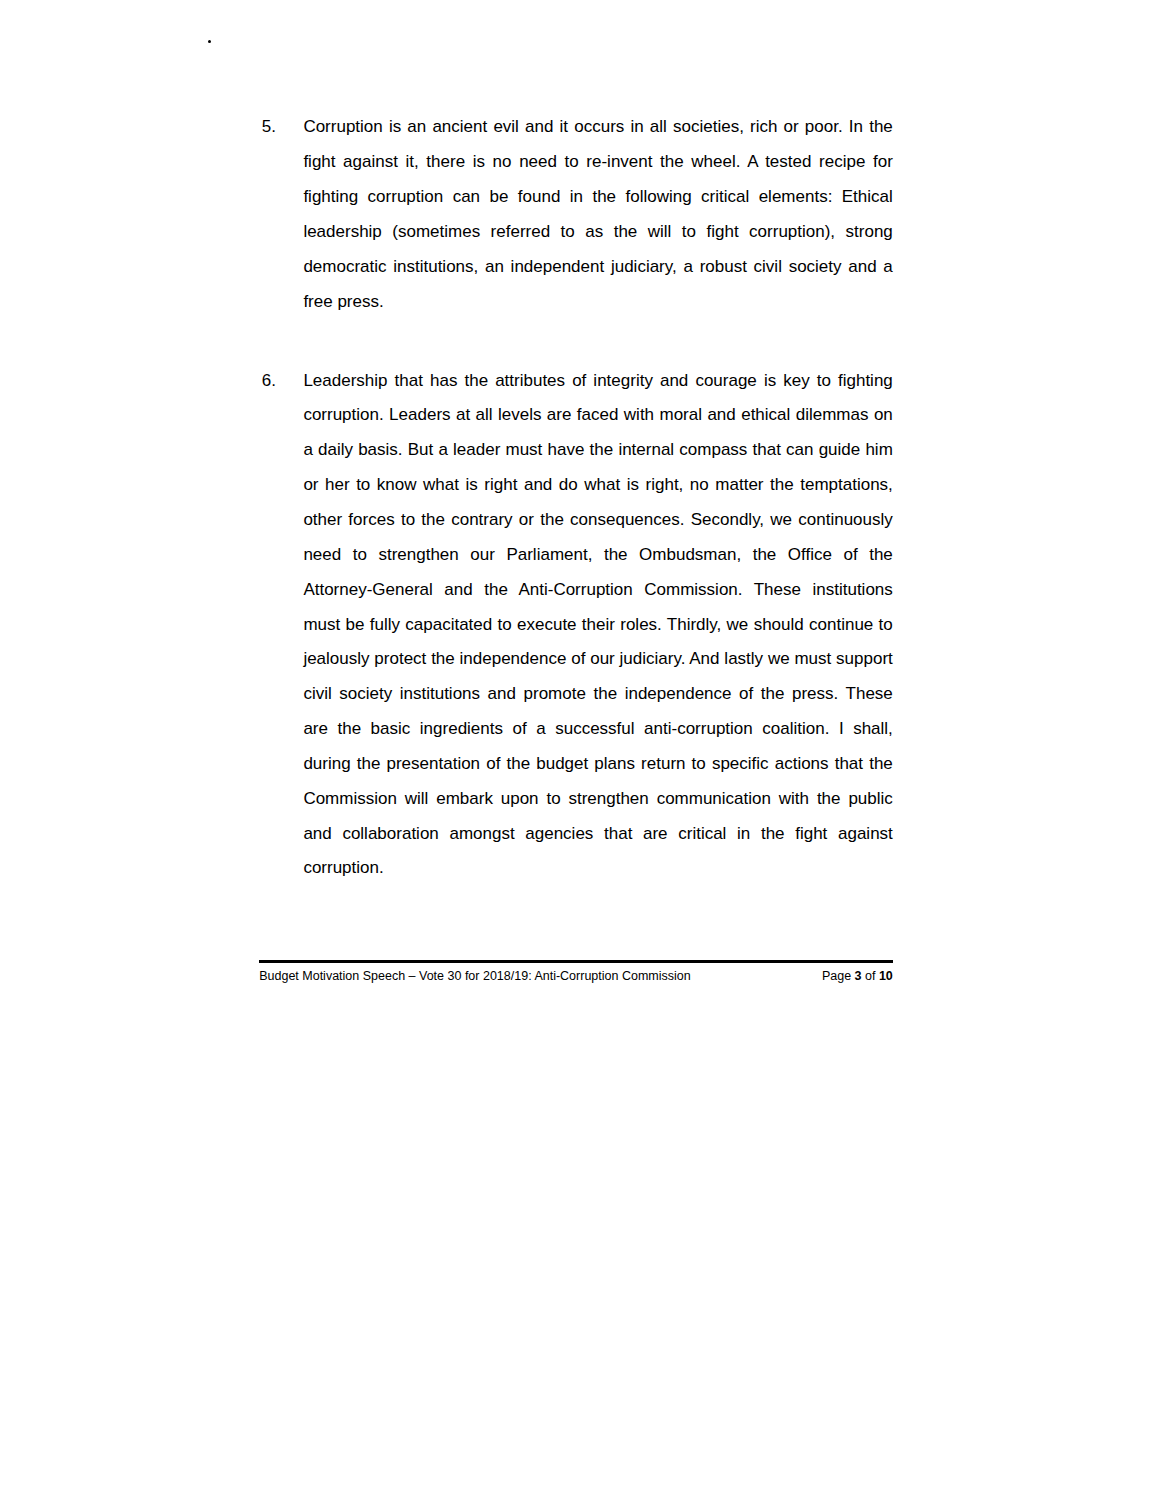5. Corruption is an ancient evil and it occurs in all societies, rich or poor. In the fight against it, there is no need to re-invent the wheel. A tested recipe for fighting corruption can be found in the following critical elements: Ethical leadership (sometimes referred to as the will to fight corruption), strong democratic institutions, an independent judiciary, a robust civil society and a free press.
6. Leadership that has the attributes of integrity and courage is key to fighting corruption. Leaders at all levels are faced with moral and ethical dilemmas on a daily basis. But a leader must have the internal compass that can guide him or her to know what is right and do what is right, no matter the temptations, other forces to the contrary or the consequences. Secondly, we continuously need to strengthen our Parliament, the Ombudsman, the Office of the Attorney-General and the Anti-Corruption Commission. These institutions must be fully capacitated to execute their roles. Thirdly, we should continue to jealously protect the independence of our judiciary. And lastly we must support civil society institutions and promote the independence of the press. These are the basic ingredients of a successful anti-corruption coalition. I shall, during the presentation of the budget plans return to specific actions that the Commission will embark upon to strengthen communication with the public and collaboration amongst agencies that are critical in the fight against corruption.
Budget Motivation Speech – Vote 30 for 2018/19: Anti-Corruption Commission Page 3 of 10